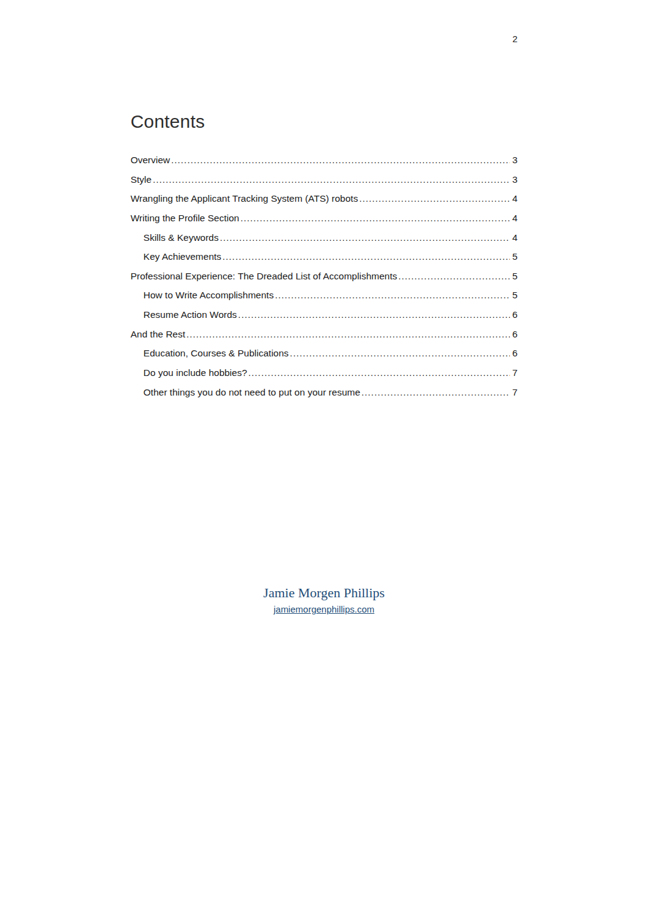2
Contents
Overview ........................................................................................................................... 3
Style .................................................................................................................................. 3
Wrangling the Applicant Tracking System (ATS) robots ..................................................................... 4
Writing the Profile Section ............................................................................................................. 4
Skills & Keywords ..................................................................................................................... 4
Key Achievements .................................................................................................................... 5
Professional Experience: The Dreaded List of Accomplishments ..................................................... 5
How to Write Accomplishments ..................................................................................................... 5
Resume Action Words .............................................................................................................. 6
And the Rest ............................................................................................................................... 6
Education, Courses & Publications ................................................................................................ 6
Do you include hobbies? ............................................................................................................ 7
Other things you do not need to put on your resume ................................................................... 7
Jamie Morgen Phillips
jamiemorgenphillips.com